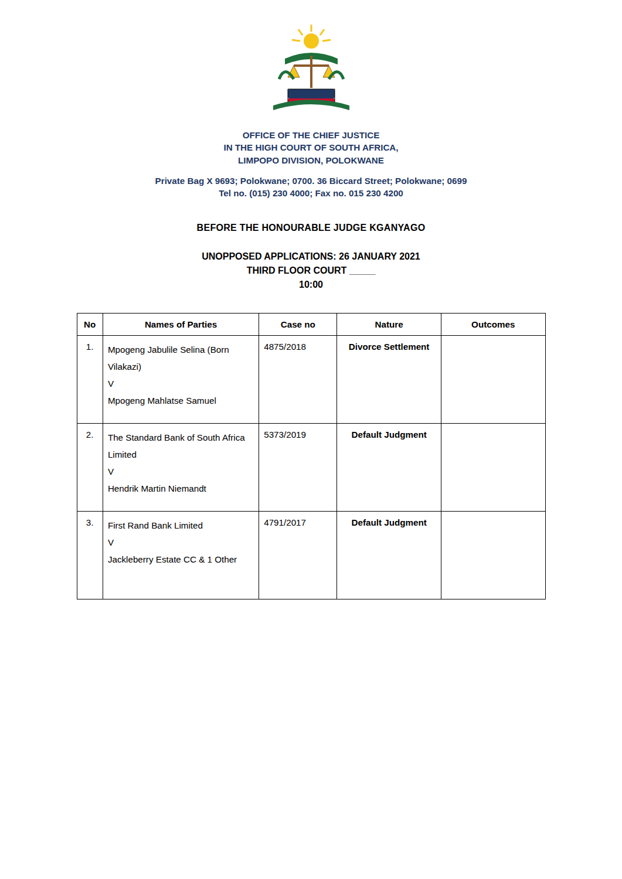OFFICE OF THE CHIEF JUSTICE
IN THE HIGH COURT OF SOUTH AFRICA,
LIMPOPO DIVISION, POLOKWANE
Private Bag X 9693; Polokwane; 0700. 36 Biccard Street; Polokwane; 0699
Tel no. (015) 230 4000; Fax no. 015 230 4200
BEFORE THE HONOURABLE JUDGE KGANYAGO
UNOPPOSED APPLICATIONS: 26 JANUARY 2021
THIRD FLOOR COURT _____
10:00
| No | Names of Parties | Case no | Nature | Outcomes |
| --- | --- | --- | --- | --- |
| 1. | Mpogeng Jabulile Selina (Born Vilakazi) V Mpogeng Mahlatse Samuel | 4875/2018 | Divorce Settlement | |
| 2. | The Standard Bank of South Africa Limited V Hendrik Martin Niemandt | 5373/2019 | Default Judgment | |
| 3. | First Rand Bank Limited V Jackleberry Estate CC & 1 Other | 4791/2017 | Default Judgment | |